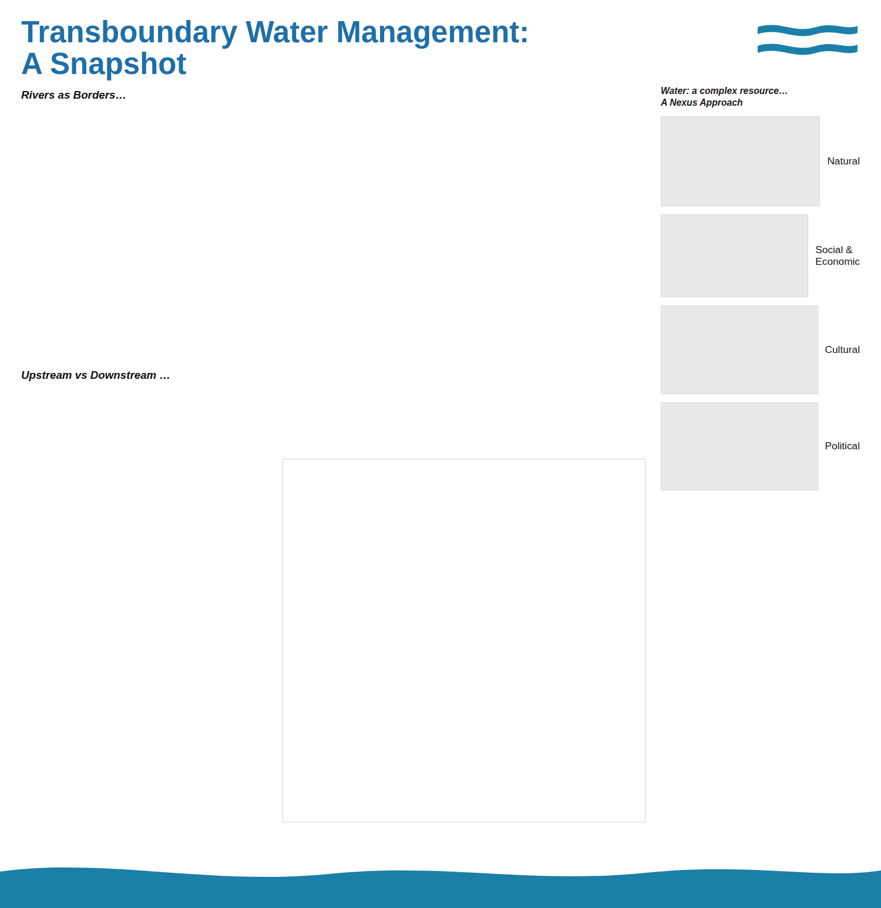Transboundary Water Management:
A Snapshot
Rivers as Borders…
Upstream vs Downstream …
Water: a complex resource…
A Nexus Approach
Natural
Social &
Economic
Cultural
Political